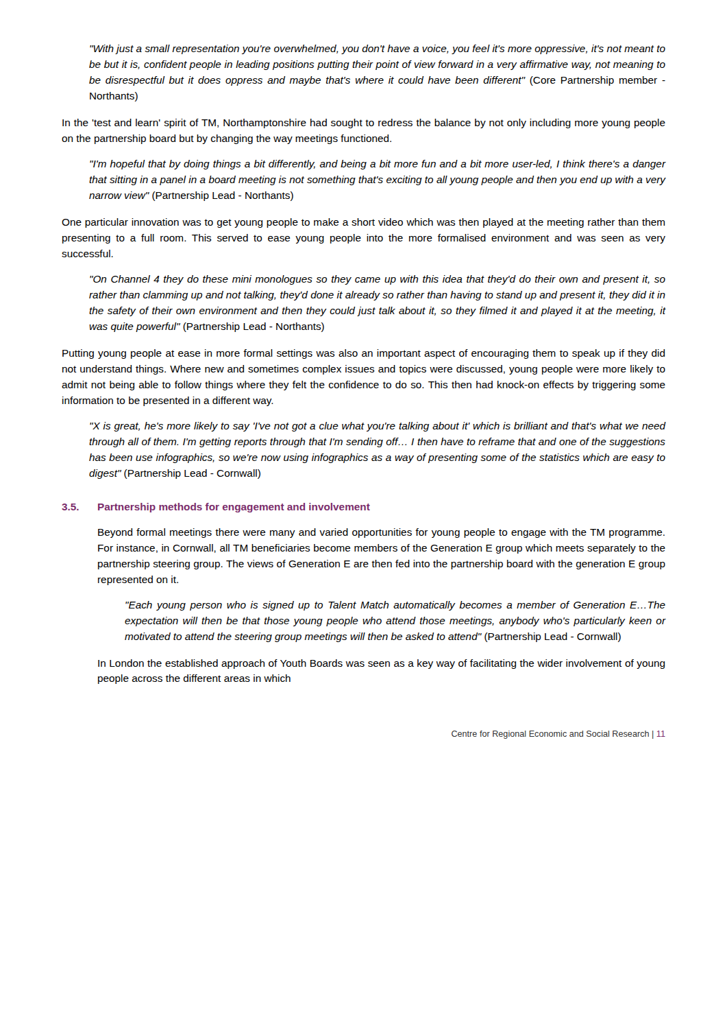"With just a small representation you're overwhelmed, you don't have a voice, you feel it's more oppressive, it's not meant to be but it is, confident people in leading positions putting their point of view forward in a very affirmative way, not meaning to be disrespectful but it does oppress and maybe that's where it could have been different" (Core Partnership member - Northants)
In the 'test and learn' spirit of TM, Northamptonshire had sought to redress the balance by not only including more young people on the partnership board but by changing the way meetings functioned.
"I'm hopeful that by doing things a bit differently, and being a bit more fun and a bit more user-led, I think there's a danger that sitting in a panel in a board meeting is not something that's exciting to all young people and then you end up with a very narrow view" (Partnership Lead - Northants)
One particular innovation was to get young people to make a short video which was then played at the meeting rather than them presenting to a full room. This served to ease young people into the more formalised environment and was seen as very successful.
"On Channel 4 they do these mini monologues so they came up with this idea that they'd do their own and present it, so rather than clamming up and not talking, they'd done it already so rather than having to stand up and present it, they did it in the safety of their own environment and then they could just talk about it, so they filmed it and played it at the meeting, it was quite powerful" (Partnership Lead - Northants)
Putting young people at ease in more formal settings was also an important aspect of encouraging them to speak up if they did not understand things. Where new and sometimes complex issues and topics were discussed, young people were more likely to admit not being able to follow things where they felt the confidence to do so. This then had knock-on effects by triggering some information to be presented in a different way.
"X is great, he's more likely to say 'I've not got a clue what you're talking about it' which is brilliant and that's what we need through all of them. I'm getting reports through that I'm sending off… I then have to reframe that and one of the suggestions has been use infographics, so we're now using infographics as a way of presenting some of the statistics which are easy to digest" (Partnership Lead - Cornwall)
3.5. Partnership methods for engagement and involvement
Beyond formal meetings there were many and varied opportunities for young people to engage with the TM programme. For instance, in Cornwall, all TM beneficiaries become members of the Generation E group which meets separately to the partnership steering group. The views of Generation E are then fed into the partnership board with the generation E group represented on it.
"Each young person who is signed up to Talent Match automatically becomes a member of Generation E…The expectation will then be that those young people who attend those meetings, anybody who's particularly keen or motivated to attend the steering group meetings will then be asked to attend" (Partnership Lead - Cornwall)
In London the established approach of Youth Boards was seen as a key way of facilitating the wider involvement of young people across the different areas in which
Centre for Regional Economic and Social Research | 11